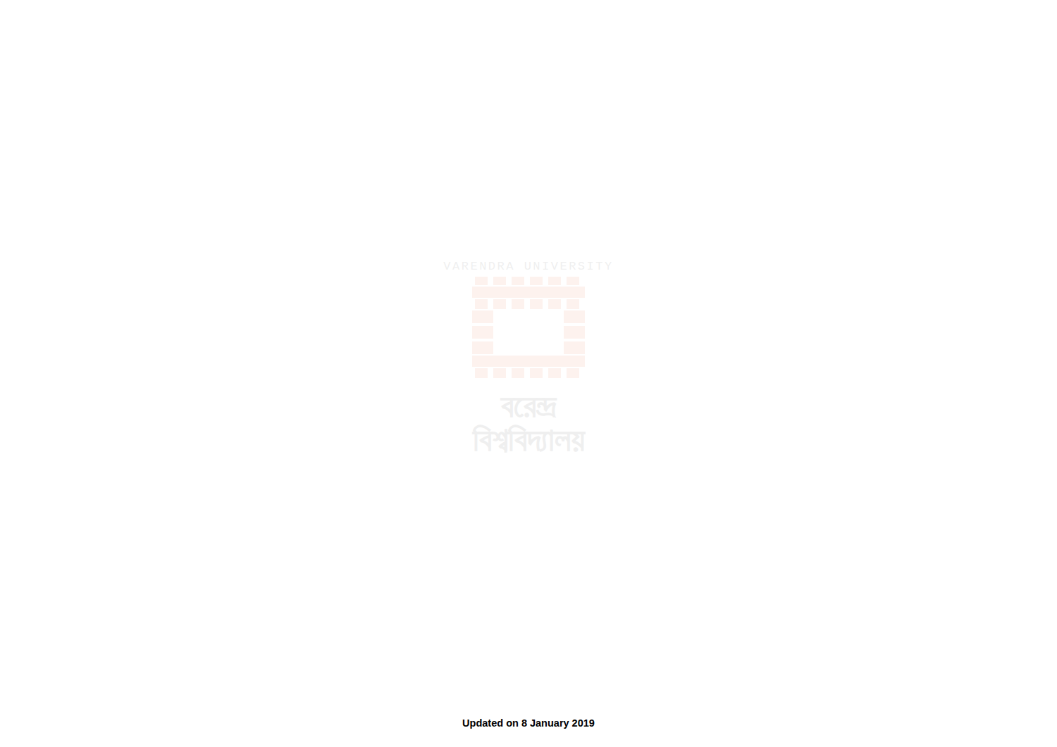VARENDRA UNIVERSITY
বরেন্দ্র
বিশ্ববিদ্যালয়
Updated on 8 January 2019